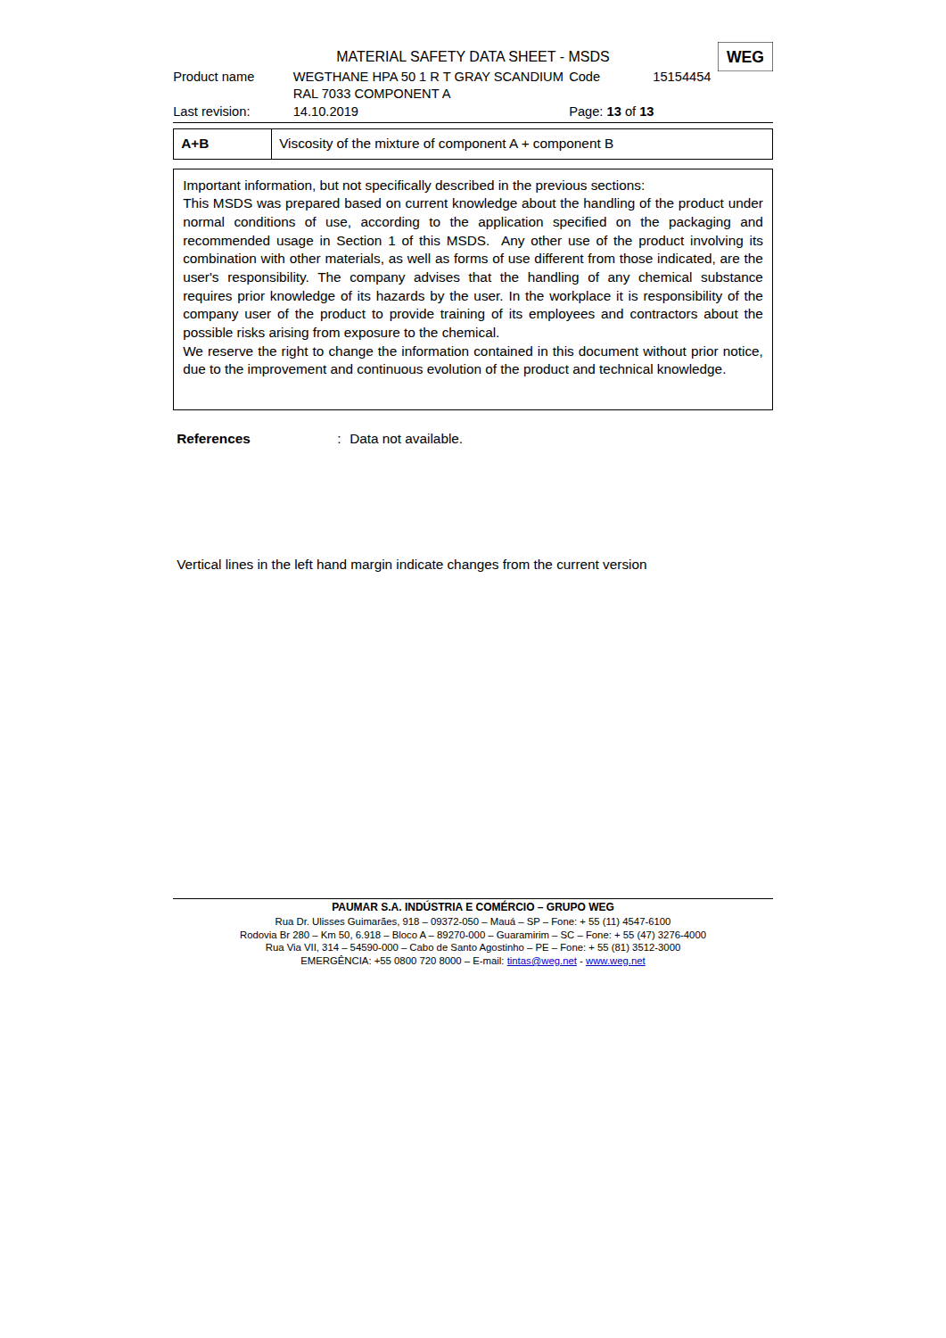WEG
MATERIAL SAFETY DATA SHEET - MSDS
| Product name | WEGTHANE HPA 50 1 R T GRAY SCANDIUM | Code | 15154454 |
| | RAL 7033 COMPONENT A | | |
| Last revision: | 14.10.2019 | Page: 13 of 13 |
A+B
Viscosity of the mixture of component A + component B
Important information, but not specifically described in the previous sections:
This MSDS was prepared based on current knowledge about the handling of the product under normal conditions of use, according to the application specified on the packaging and recommended usage in Section 1 of this MSDS. Any other use of the product involving its combination with other materials, as well as forms of use different from those indicated, are the user's responsibility. The company advises that the handling of any chemical substance requires prior knowledge of its hazards by the user. In the workplace it is responsibility of the company user of the product to provide training of its employees and contractors about the possible risks arising from exposure to the chemical.
We reserve the right to change the information contained in this document without prior notice, due to the improvement and continuous evolution of the product and technical knowledge.
References
:
Data not available.
Vertical lines in the left hand margin indicate changes from the current version
PAUMAR S.A. INDÚSTRIA E COMÉRCIO – GRUPO WEG
Rua Dr. Ulisses Guimarães, 918 – 09372-050 – Mauá – SP – Fone: + 55 (11) 4547-6100
Rodovia Br 280 – Km 50, 6.918 – Bloco A – 89270-000 – Guaramirim – SC – Fone: + 55 (47) 3276-4000
Rua Via VII, 314 – 54590-000 – Cabo de Santo Agostinho – PE – Fone: + 55 (81) 3512-3000
EMERGÊNCIA: +55 0800 720 8000 – E-mail: tintas@weg.net - www.weg.net